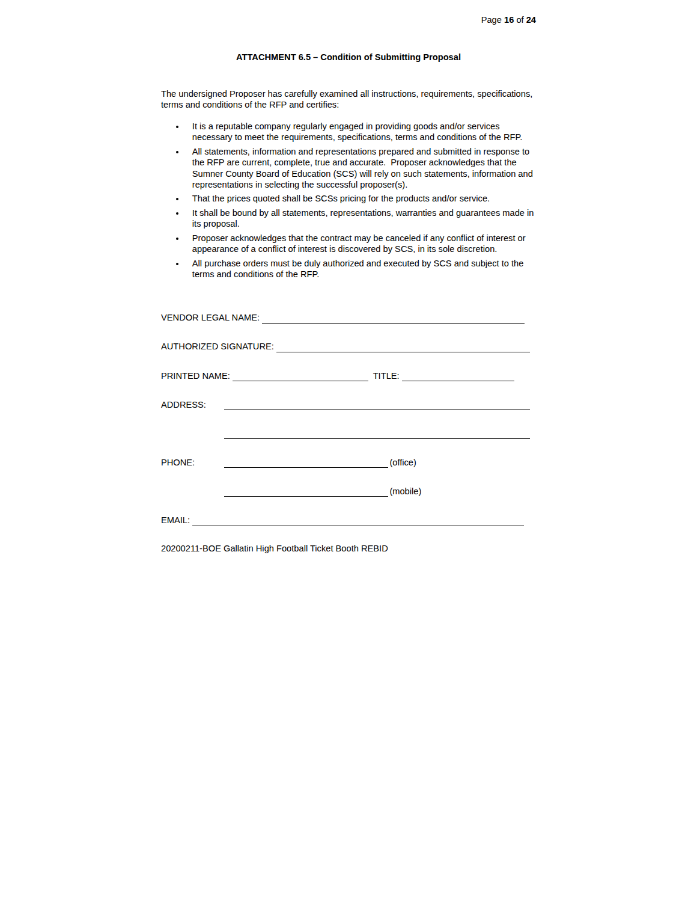Page 16 of 24
ATTACHMENT 6.5 – Condition of Submitting Proposal
The undersigned Proposer has carefully examined all instructions, requirements, specifications, terms and conditions of the RFP and certifies:
It is a reputable company regularly engaged in providing goods and/or services necessary to meet the requirements, specifications, terms and conditions of the RFP.
All statements, information and representations prepared and submitted in response to the RFP are current, complete, true and accurate. Proposer acknowledges that the Sumner County Board of Education (SCS) will rely on such statements, information and representations in selecting the successful proposer(s).
That the prices quoted shall be SCSs pricing for the products and/or service.
It shall be bound by all statements, representations, warranties and guarantees made in its proposal.
Proposer acknowledges that the contract may be canceled if any conflict of interest or appearance of a conflict of interest is discovered by SCS, in its sole discretion.
All purchase orders must be duly authorized and executed by SCS and subject to the terms and conditions of the RFP.
VENDOR LEGAL NAME:
AUTHORIZED SIGNATURE:
PRINTED NAME: TITLE:
ADDRESS:
PHONE: (office)
(mobile)
EMAIL:
20200211-BOE Gallatin High Football Ticket Booth REBID